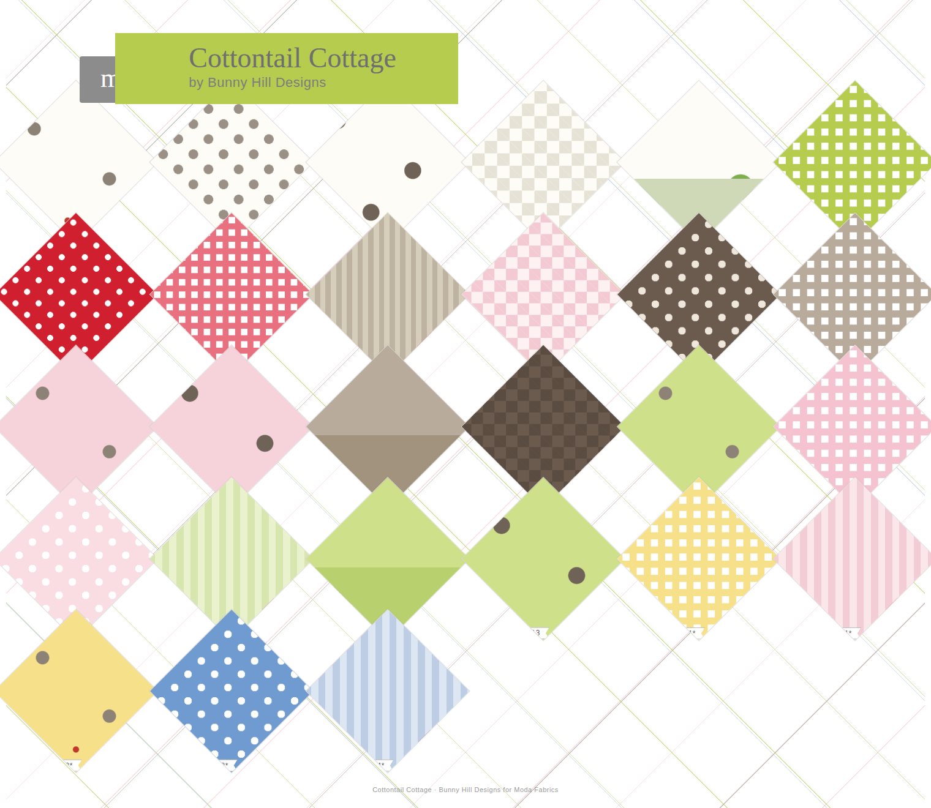moda
Cottontail Cottage
by Bunny Hill Designs
2922 11*
2925 12
2923 11
2924 12
2921 11*
2926 12*
2925 17*
2926 14*
2920 13
2924 11
2925 16
2926 15
2922 14*
2923 14
2921 17
2924 17
2922 13
2926 13
2925 15*
2920 12
2921 15*
2923 13
2926 11*
2920 11*
2922 12*
2925 18*
2920 14*
Cottontail Cottage · Bunny Hill Designs for Moda Fabrics